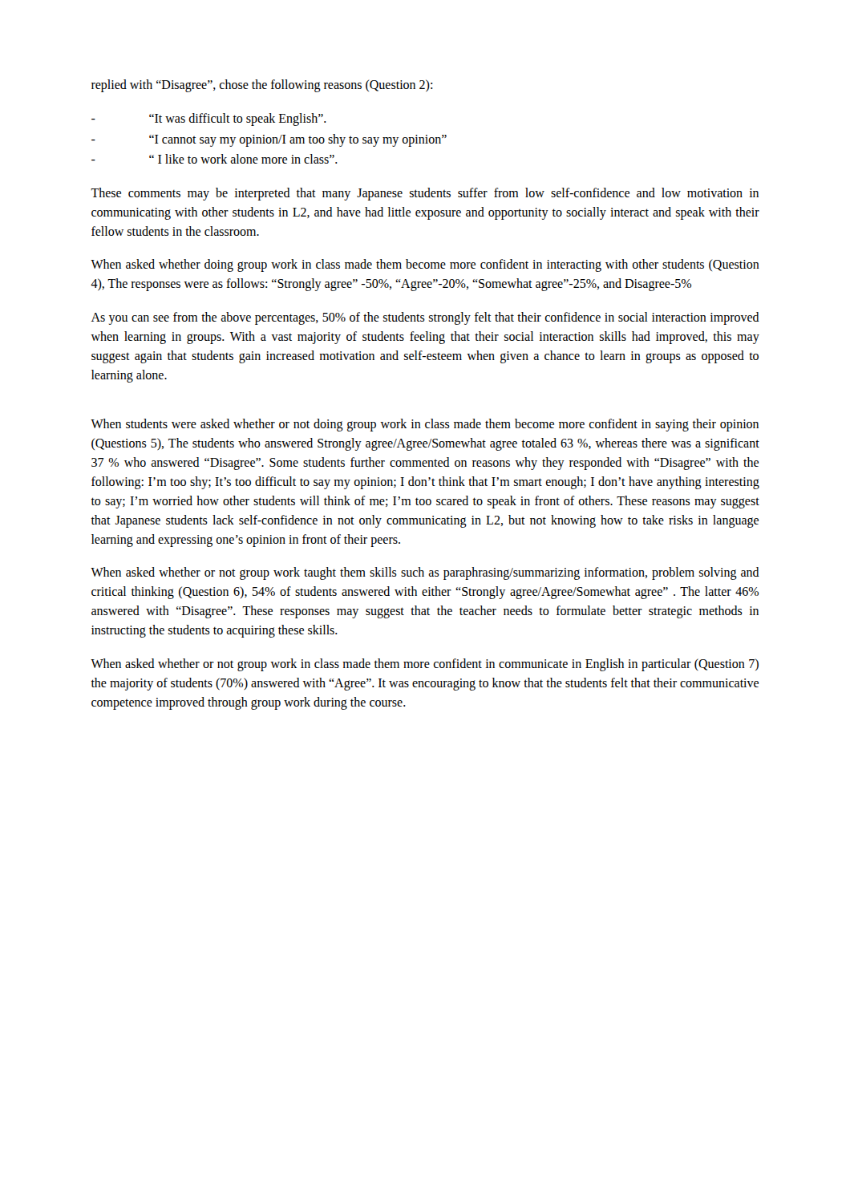replied with “Disagree”, chose the following reasons (Question 2):
“It was difficult to speak English”.
“I cannot say my opinion/I am too shy to say my opinion”
“ I like to work alone more in class”.
These comments may be interpreted that many Japanese students suffer from low self-confidence and low motivation in communicating with other students in L2, and have had little exposure and opportunity to socially interact and speak with their fellow students in the classroom.
When asked whether doing group work in class made them become more confident in interacting with other students (Question 4), The responses were as follows: “Strongly agree” -50%, “Agree”-20%, “Somewhat agree”-25%, and Disagree-5%
As you can see from the above percentages, 50% of the students strongly felt that their confidence in social interaction improved when learning in groups. With a vast majority of students feeling that their social interaction skills had improved, this may suggest again that students gain increased motivation and self-esteem when given a chance to learn in groups as opposed to learning alone.
When students were asked whether or not doing group work in class made them become more confident in saying their opinion (Questions 5), The students who answered Strongly agree/Agree/Somewhat agree totaled 63 %, whereas there was a significant 37 % who answered “Disagree”. Some students further commented on reasons why they responded with “Disagree” with the following: I’m too shy; It’s too difficult to say my opinion; I don’t think that I’m smart enough; I don’t have anything interesting to say; I’m worried how other students will think of me; I’m too scared to speak in front of others. These reasons may suggest that Japanese students lack self-confidence in not only communicating in L2, but not knowing how to take risks in language learning and expressing one’s opinion in front of their peers.
When asked whether or not group work taught them skills such as paraphrasing/summarizing information, problem solving and critical thinking (Question 6), 54% of students answered with either “Strongly agree/Agree/Somewhat agree” . The latter 46% answered with “Disagree”. These responses may suggest that the teacher needs to formulate better strategic methods in instructing the students to acquiring these skills.
When asked whether or not group work in class made them more confident in communicate in English in particular (Question 7) the majority of students (70%) answered with “Agree”. It was encouraging to know that the students felt that their communicative competence improved through group work during the course.